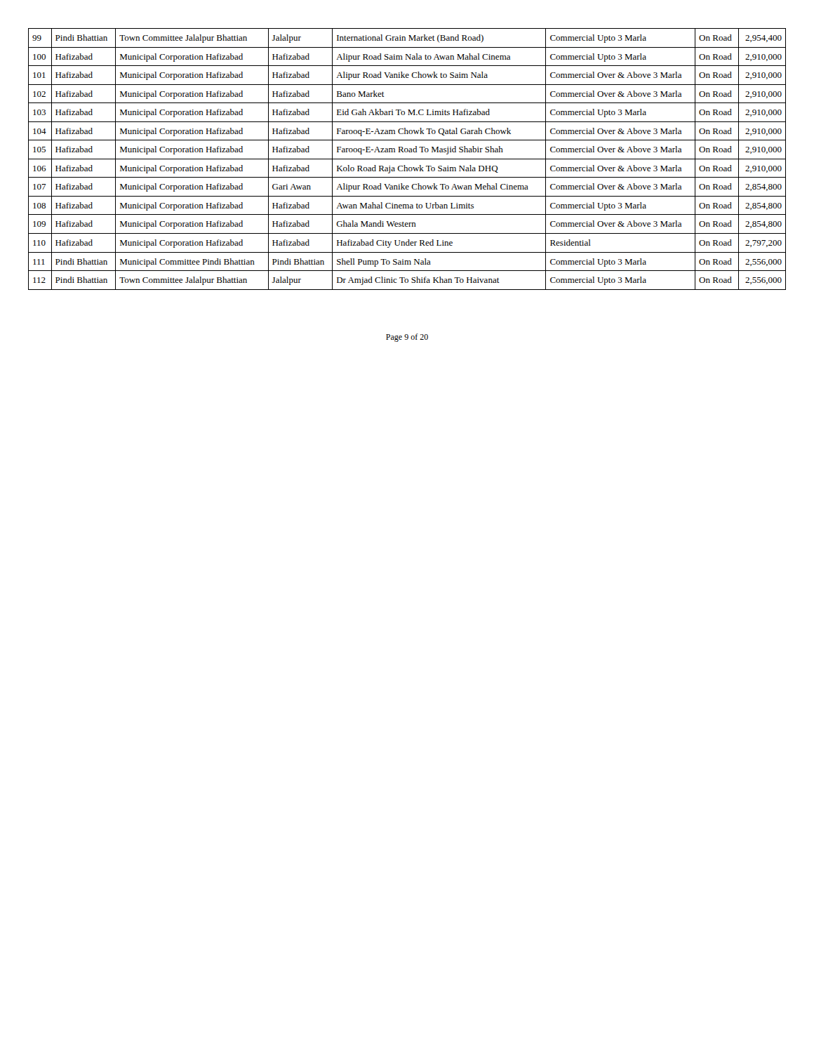| 99 | Pindi Bhattian | Town Committee Jalalpur Bhattian | Jalalpur | International Grain Market (Band Road) | Commercial Upto 3 Marla | On Road | 2,954,400 |
| 100 | Hafizabad | Municipal Corporation Hafizabad | Hafizabad | Alipur Road Saim Nala to Awan Mahal Cinema | Commercial Upto 3 Marla | On Road | 2,910,000 |
| 101 | Hafizabad | Municipal Corporation Hafizabad | Hafizabad | Alipur Road Vanike Chowk to Saim Nala | Commercial Over & Above 3 Marla | On Road | 2,910,000 |
| 102 | Hafizabad | Municipal Corporation Hafizabad | Hafizabad | Bano Market | Commercial Over & Above 3 Marla | On Road | 2,910,000 |
| 103 | Hafizabad | Municipal Corporation Hafizabad | Hafizabad | Eid Gah Akbari To M.C Limits Hafizabad | Commercial Upto 3 Marla | On Road | 2,910,000 |
| 104 | Hafizabad | Municipal Corporation Hafizabad | Hafizabad | Farooq-E-Azam Chowk To Qatal Garah Chowk | Commercial Over & Above 3 Marla | On Road | 2,910,000 |
| 105 | Hafizabad | Municipal Corporation Hafizabad | Hafizabad | Farooq-E-Azam Road To Masjid Shabir Shah | Commercial Over & Above 3 Marla | On Road | 2,910,000 |
| 106 | Hafizabad | Municipal Corporation Hafizabad | Hafizabad | Kolo Road Raja Chowk To Saim Nala DHQ | Commercial Over & Above 3 Marla | On Road | 2,910,000 |
| 107 | Hafizabad | Municipal Corporation Hafizabad | Gari Awan | Alipur Road Vanike Chowk To Awan Mehal Cinema | Commercial Over & Above 3 Marla | On Road | 2,854,800 |
| 108 | Hafizabad | Municipal Corporation Hafizabad | Hafizabad | Awan Mahal Cinema to Urban Limits | Commercial Upto 3 Marla | On Road | 2,854,800 |
| 109 | Hafizabad | Municipal Corporation Hafizabad | Hafizabad | Ghala Mandi Western | Commercial Over & Above 3 Marla | On Road | 2,854,800 |
| 110 | Hafizabad | Municipal Corporation Hafizabad | Hafizabad | Hafizabad City Under Red Line | Residential | On Road | 2,797,200 |
| 111 | Pindi Bhattian | Municipal Committee Pindi Bhattian | Pindi Bhattian | Shell Pump To Saim Nala | Commercial Upto 3 Marla | On Road | 2,556,000 |
| 112 | Pindi Bhattian | Town Committee Jalalpur Bhattian | Jalalpur | Dr Amjad Clinic To Shifa Khan To Haivanat | Commercial Upto 3 Marla | On Road | 2,556,000 |
Page 9 of 20